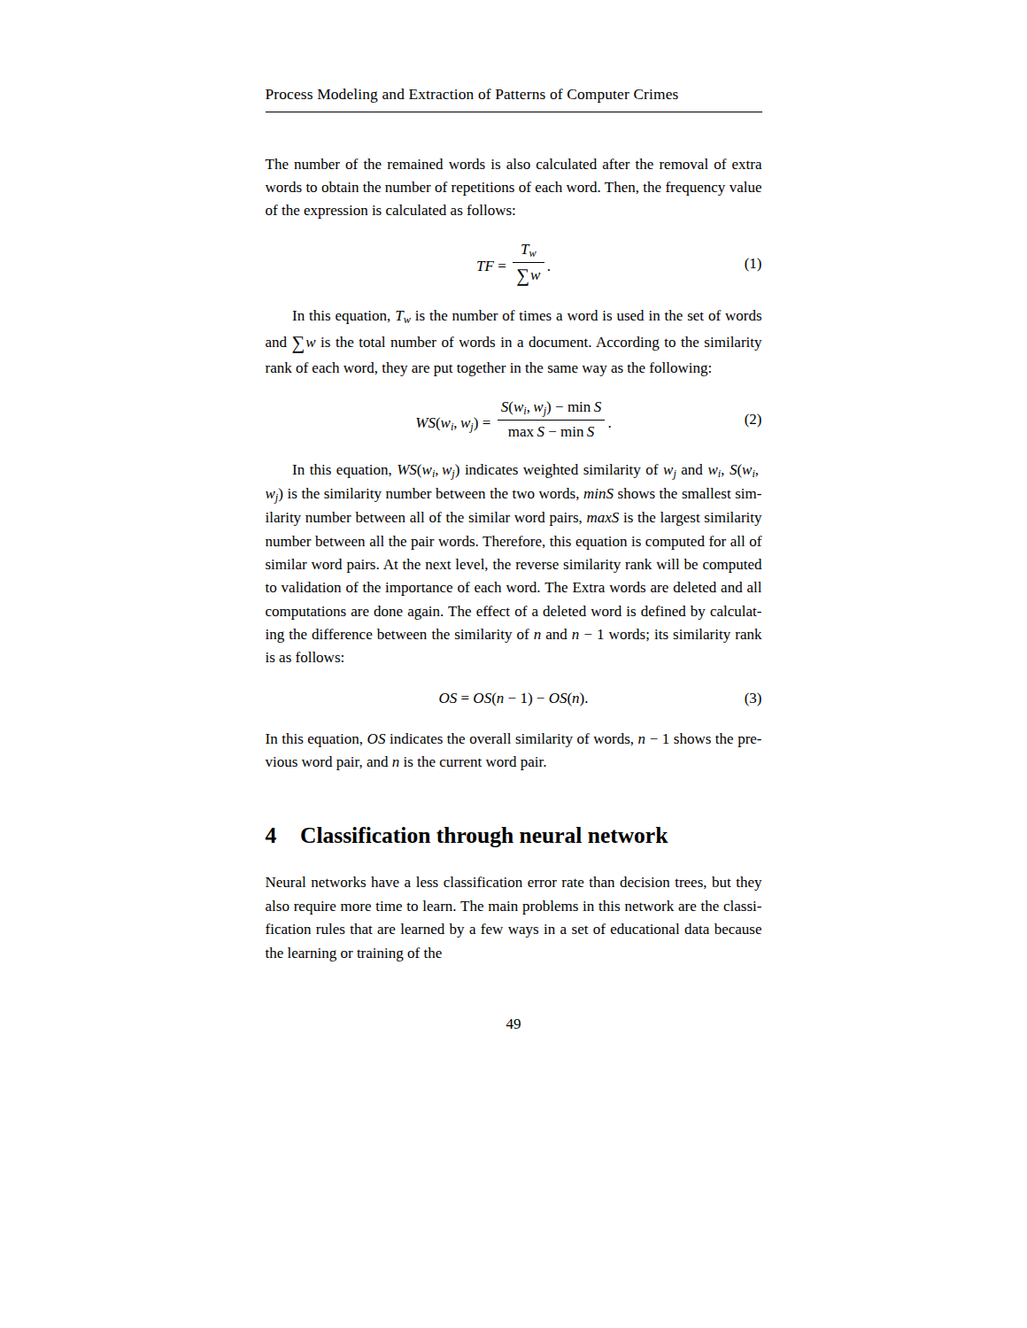Process Modeling and Extraction of Patterns of Computer Crimes
The number of the remained words is also calculated after the removal of extra words to obtain the number of repetitions of each word. Then, the frequency value of the expression is calculated as follows:
TF = Tw ∑w .
(1)
In this equation, Tw is the number of times a word is used in the set of words and ∑w is the total number of words in a document. According to the similarity rank of each word, they are put together in the same way as the following:
WS(wi, wj) = S(wi, wj) − min S max S − min S .
(2)
In this equation, WS(wi, wj) indicates weighted similarity of wj and wi, S(wi, wj) is the similarity number between the two words, minS shows the smallest similarity number between all of the similar word pairs, maxS is the largest similarity number between all the pair words. Therefore, this equation is computed for all of similar word pairs. At the next level, the reverse similarity rank will be computed to validation of the importance of each word. The Extra words are deleted and all computations are done again. The effect of a deleted word is defined by calculating the difference between the similarity of n and n − 1 words; its similarity rank is as follows:
OS = OS(n − 1) − OS(n).
(3)
In this equation, OS indicates the overall similarity of words, n − 1 shows the previous word pair, and n is the current word pair.
4 Classification through neural network
Neural networks have a less classification error rate than decision trees, but they also require more time to learn. The main problems in this network are the classification rules that are learned by a few ways in a set of educational data because the learning or training of the
49